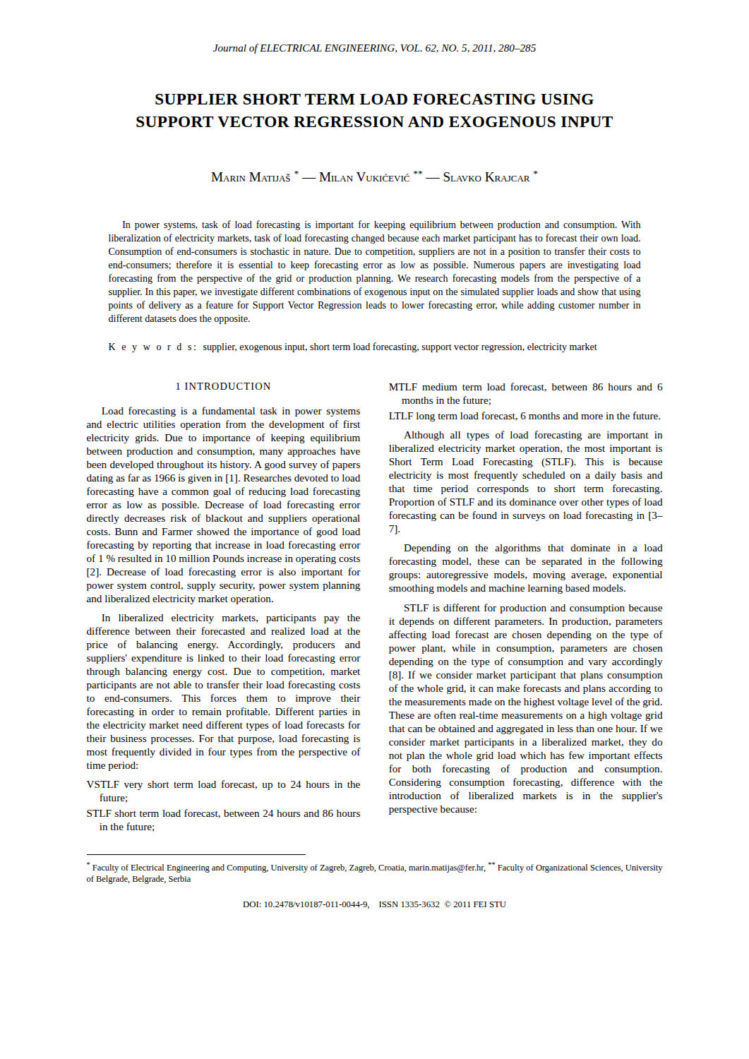Journal of ELECTRICAL ENGINEERING, VOL. 62, NO. 5, 2011, 280–285
Supplier Short Term Load Forecasting Using
Support Vector Regression and Exogenous Input
Marin Matijaš * — Milan Vukićević ** — Slavko Krajcar *
In power systems, task of load forecasting is important for keeping equilibrium between production and consumption. With liberalization of electricity markets, task of load forecasting changed because each market participant has to forecast their own load. Consumption of end-consumers is stochastic in nature. Due to competition, suppliers are not in a position to transfer their costs to end-consumers; therefore it is essential to keep forecasting error as low as possible. Numerous papers are investigating load forecasting from the perspective of the grid or production planning. We research forecasting models from the perspective of a supplier. In this paper, we investigate different combinations of exogenous input on the simulated supplier loads and show that using points of delivery as a feature for Support Vector Regression leads to lower forecasting error, while adding customer number in different datasets does the opposite.
K e y w o r d s: supplier, exogenous input, short term load forecasting, support vector regression, electricity market
1 INTRODUCTION
Load forecasting is a fundamental task in power systems and electric utilities operation from the development of first electricity grids. Due to importance of keeping equilibrium between production and consumption, many approaches have been developed throughout its history. A good survey of papers dating as far as 1966 is given in [1]. Researches devoted to load forecasting have a common goal of reducing load forecasting error as low as possible. Decrease of load forecasting error directly decreases risk of blackout and suppliers operational costs. Bunn and Farmer showed the importance of good load forecasting by reporting that increase in load forecasting error of 1 % resulted in 10 million Pounds increase in operating costs [2]. Decrease of load forecasting error is also important for power system control, supply security, power system planning and liberalized electricity market operation.
In liberalized electricity markets, participants pay the difference between their forecasted and realized load at the price of balancing energy. Accordingly, producers and suppliers' expenditure is linked to their load forecasting error through balancing energy cost. Due to competition, market participants are not able to transfer their load forecasting costs to end-consumers. This forces them to improve their forecasting in order to remain profitable. Different parties in the electricity market need different types of load forecasts for their business processes. For that purpose, load forecasting is most frequently divided in four types from the perspective of time period:
VSTLF very short term load forecast, up to 24 hours in the future;
STLF short term load forecast, between 24 hours and 86 hours in the future;
MTLF medium term load forecast, between 86 hours and 6 months in the future;
LTLF long term load forecast, 6 months and more in the future.
Although all types of load forecasting are important in liberalized electricity market operation, the most important is Short Term Load Forecasting (STLF). This is because electricity is most frequently scheduled on a daily basis and that time period corresponds to short term forecasting. Proportion of STLF and its dominance over other types of load forecasting can be found in surveys on load forecasting in [3–7].
Depending on the algorithms that dominate in a load forecasting model, these can be separated in the following groups: autoregressive models, moving average, exponential smoothing models and machine learning based models.
STLF is different for production and consumption because it depends on different parameters. In production, parameters affecting load forecast are chosen depending on the type of power plant, while in consumption, parameters are chosen depending on the type of consumption and vary accordingly [8]. If we consider market participant that plans consumption of the whole grid, it can make forecasts and plans according to the measurements made on the highest voltage level of the grid. These are often real-time measurements on a high voltage grid that can be obtained and aggregated in less than one hour. If we consider market participants in a liberalized market, they do not plan the whole grid load which has few important effects for both forecasting of production and consumption. Considering consumption forecasting, difference with the introduction of liberalized markets is in the supplier's perspective because:
* Faculty of Electrical Engineering and Computing, University of Zagreb, Zagreb, Croatia, marin.matijas@fer.hr, ** Faculty of Organizational Sciences, University of Belgrade, Belgrade, Serbia
DOI: 10.2478/v10187-011-0044-9, ISSN 1335-3632 © 2011 FEI STU